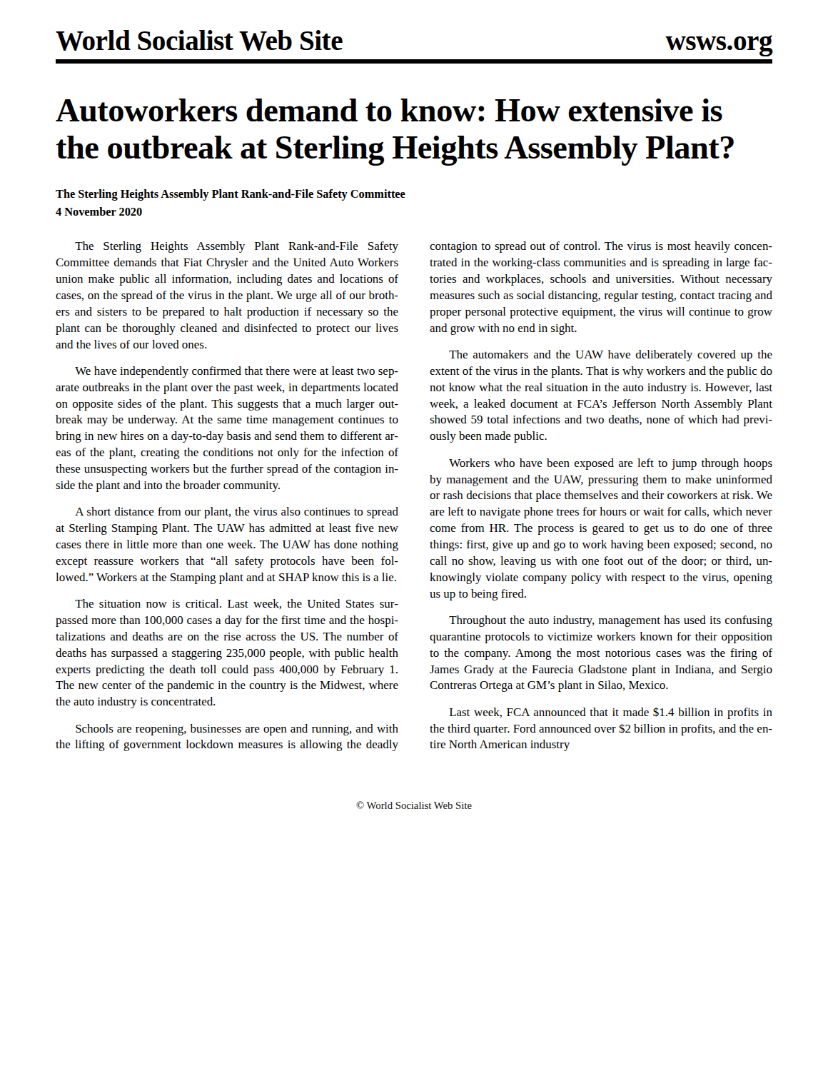World Socialist Web Site
wsws.org
Autoworkers demand to know: How extensive is the outbreak at Sterling Heights Assembly Plant?
The Sterling Heights Assembly Plant Rank-and-File Safety Committee
4 November 2020
The Sterling Heights Assembly Plant Rank-and-File Safety Committee demands that Fiat Chrysler and the United Auto Workers union make public all information, including dates and locations of cases, on the spread of the virus in the plant. We urge all of our brothers and sisters to be prepared to halt production if necessary so the plant can be thoroughly cleaned and disinfected to protect our lives and the lives of our loved ones.
We have independently confirmed that there were at least two separate outbreaks in the plant over the past week, in departments located on opposite sides of the plant. This suggests that a much larger outbreak may be underway. At the same time management continues to bring in new hires on a day-to-day basis and send them to different areas of the plant, creating the conditions not only for the infection of these unsuspecting workers but the further spread of the contagion inside the plant and into the broader community.
A short distance from our plant, the virus also continues to spread at Sterling Stamping Plant. The UAW has admitted at least five new cases there in little more than one week. The UAW has done nothing except reassure workers that “all safety protocols have been followed.” Workers at the Stamping plant and at SHAP know this is a lie.
The situation now is critical. Last week, the United States surpassed more than 100,000 cases a day for the first time and the hospitalizations and deaths are on the rise across the US. The number of deaths has surpassed a staggering 235,000 people, with public health experts predicting the death toll could pass 400,000 by February 1. The new center of the pandemic in the country is the Midwest, where the auto industry is concentrated.
Schools are reopening, businesses are open and running, and with the lifting of government lockdown measures is allowing the deadly contagion to spread out of control. The virus is most heavily concentrated in the working-class communities and is spreading in large factories and workplaces, schools and universities. Without necessary measures such as social distancing, regular testing, contact tracing and proper personal protective equipment, the virus will continue to grow and grow with no end in sight.
The automakers and the UAW have deliberately covered up the extent of the virus in the plants. That is why workers and the public do not know what the real situation in the auto industry is. However, last week, a leaked document at FCA’s Jefferson North Assembly Plant showed 59 total infections and two deaths, none of which had previously been made public.
Workers who have been exposed are left to jump through hoops by management and the UAW, pressuring them to make uninformed or rash decisions that place themselves and their coworkers at risk. We are left to navigate phone trees for hours or wait for calls, which never come from HR. The process is geared to get us to do one of three things: first, give up and go to work having been exposed; second, no call no show, leaving us with one foot out of the door; or third, unknowingly violate company policy with respect to the virus, opening us up to being fired.
Throughout the auto industry, management has used its confusing quarantine protocols to victimize workers known for their opposition to the company. Among the most notorious cases was the firing of James Grady at the Faurecia Gladstone plant in Indiana, and Sergio Contreras Ortega at GM’s plant in Silao, Mexico.
Last week, FCA announced that it made $1.4 billion in profits in the third quarter. Ford announced over $2 billion in profits, and the entire North American industry
© World Socialist Web Site